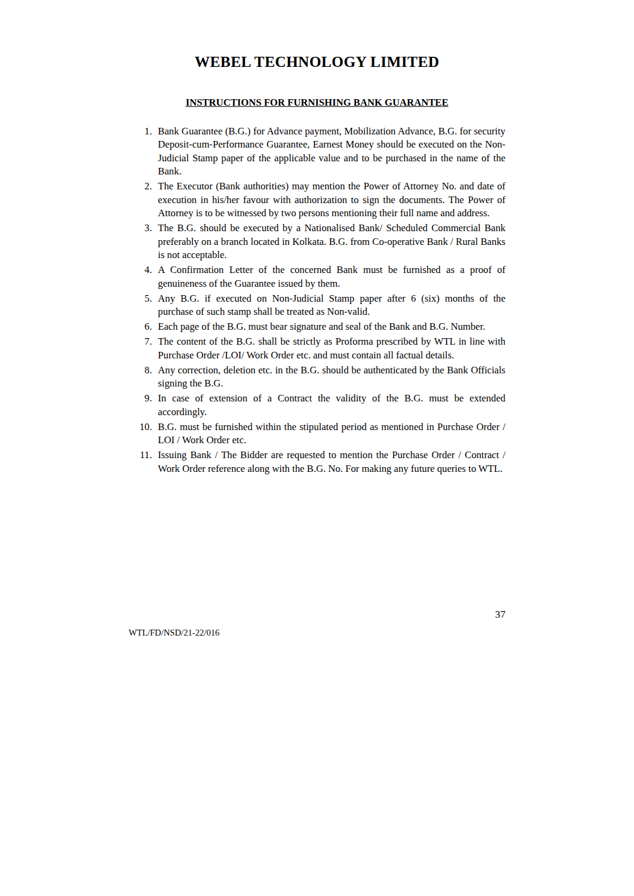WEBEL TECHNOLOGY LIMITED
INSTRUCTIONS FOR FURNISHING BANK GUARANTEE
Bank Guarantee (B.G.) for Advance payment, Mobilization Advance, B.G. for security Deposit-cum-Performance Guarantee, Earnest Money should be executed on the Non-Judicial Stamp paper of the applicable value and to be purchased in the name of the Bank.
The Executor (Bank authorities) may mention the Power of Attorney No. and date of execution in his/her favour with authorization to sign the documents. The Power of Attorney is to be witnessed by two persons mentioning their full name and address.
The B.G. should be executed by a Nationalised Bank/ Scheduled Commercial Bank preferably on a branch located in Kolkata. B.G. from Co-operative Bank / Rural Banks is not acceptable.
A Confirmation Letter of the concerned Bank must be furnished as a proof of genuineness of the Guarantee issued by them.
Any B.G. if executed on Non-Judicial Stamp paper after 6 (six) months of the purchase of such stamp shall be treated as Non-valid.
Each page of the B.G. must bear signature and seal of the Bank and B.G. Number.
The content of the B.G. shall be strictly as Proforma prescribed by WTL in line with Purchase Order /LOI/ Work Order etc. and must contain all factual details.
Any correction, deletion etc. in the B.G. should be authenticated by the Bank Officials signing the B.G.
In case of extension of a Contract the validity of the B.G. must be extended accordingly.
B.G. must be furnished within the stipulated period as mentioned in Purchase Order / LOI / Work Order etc.
Issuing Bank / The Bidder are requested to mention the Purchase Order / Contract / Work Order reference along with the B.G. No. For making any future queries to WTL.
37
WTL/FD/NSD/21-22/016